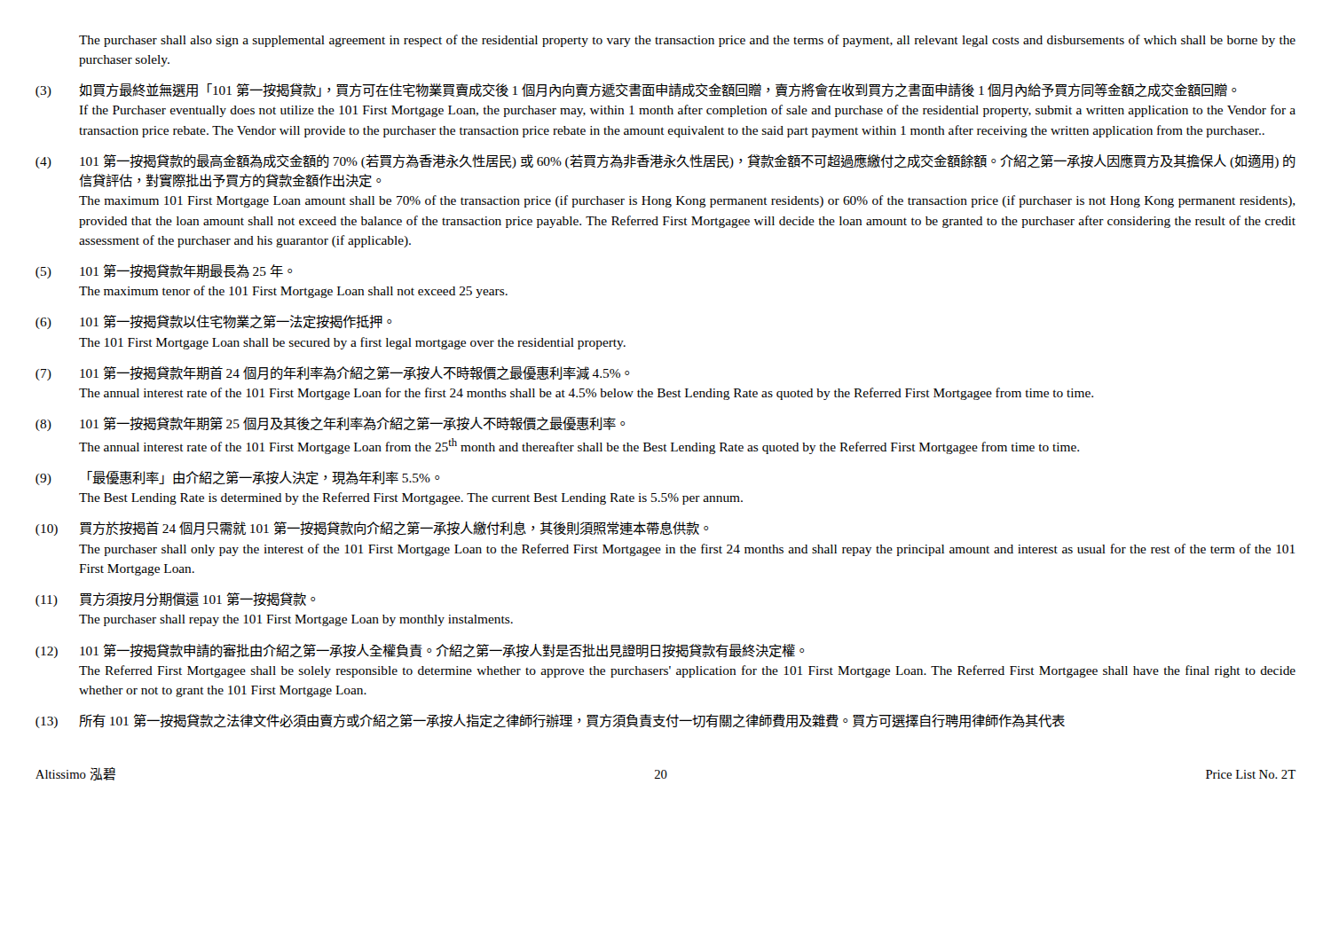The purchaser shall also sign a supplemental agreement in respect of the residential property to vary the transaction price and the terms of payment, all relevant legal costs and disbursements of which shall be borne by the purchaser solely.
(3) 如買方最終並無選用「101 第一按揭貸款」，買方可在住宅物業買賣成交後 1 個月內向賣方遞交書面申請成交金額回贈，賣方將會在收到買方之書面申請後 1 個月內給予買方同等金額之成交金額回贈。
If the Purchaser eventually does not utilize the 101 First Mortgage Loan, the purchaser may, within 1 month after completion of sale and purchase of the residential property, submit a written application to the Vendor for a transaction price rebate. The Vendor will provide to the purchaser the transaction price rebate in the amount equivalent to the said part payment within 1 month after receiving the written application from the purchaser..
(4) 101 第一按揭貸款的最高金額為成交金額的 70% (若買方為香港永久性居民) 或 60% (若買方為非香港永久性居民)，貸款金額不可超過應繳付之成交金額餘額。介紹之第一承按人因應買方及其擔保人 (如適用) 的信貸評估，對實際批出予買方的貸款金額作出決定。
The maximum 101 First Mortgage Loan amount shall be 70% of the transaction price (if purchaser is Hong Kong permanent residents) or 60% of the transaction price (if purchaser is not Hong Kong permanent residents), provided that the loan amount shall not exceed the balance of the transaction price payable. The Referred First Mortgagee will decide the loan amount to be granted to the purchaser after considering the result of the credit assessment of the purchaser and his guarantor (if applicable).
(5) 101 第一按揭貸款年期最長為 25 年。
The maximum tenor of the 101 First Mortgage Loan shall not exceed 25 years.
(6) 101 第一按揭貸款以住宅物業之第一法定按揭作抵押。
The 101 First Mortgage Loan shall be secured by a first legal mortgage over the residential property.
(7) 101 第一按揭貸款年期首 24 個月的年利率為介紹之第一承按人不時報價之最優惠利率減 4.5%。
The annual interest rate of the 101 First Mortgage Loan for the first 24 months shall be at 4.5% below the Best Lending Rate as quoted by the Referred First Mortgagee from time to time.
(8) 101 第一按揭貸款年期第 25 個月及其後之年利率為介紹之第一承按人不時報價之最優惠利率。
The annual interest rate of the 101 First Mortgage Loan from the 25th month and thereafter shall be the Best Lending Rate as quoted by the Referred First Mortgagee from time to time.
(9) 「最優惠利率」由介紹之第一承按人決定，現為年利率 5.5%。
The Best Lending Rate is determined by the Referred First Mortgagee. The current Best Lending Rate is 5.5% per annum.
(10) 買方於按揭首 24 個月只需就 101 第一按揭貸款向介紹之第一承按人繳付利息，其後則須照常連本帶息供款。
The purchaser shall only pay the interest of the 101 First Mortgage Loan to the Referred First Mortgagee in the first 24 months and shall repay the principal amount and interest as usual for the rest of the term of the 101 First Mortgage Loan.
(11) 買方須按月分期償還 101 第一按揭貸款。
The purchaser shall repay the 101 First Mortgage Loan by monthly instalments.
(12) 101 第一按揭貸款申請的審批由介紹之第一承按人全權負責。介紹之第一承按人對是否批出見證明日按揭貸款有最終決定權。
The Referred First Mortgagee shall be solely responsible to determine whether to approve the purchasers' application for the 101 First Mortgage Loan. The Referred First Mortgagee shall have the final right to decide whether or not to grant the 101 First Mortgage Loan.
(13) 所有 101 第一按揭貸款之法律文件必須由賣方或介紹之第一承按人指定之律師行辦理，買方須負責支付一切有關之律師費用及雜費。買方可選擇自行聘用律師作為其代表
Altissimo 泓碧
20
Price List No. 2T